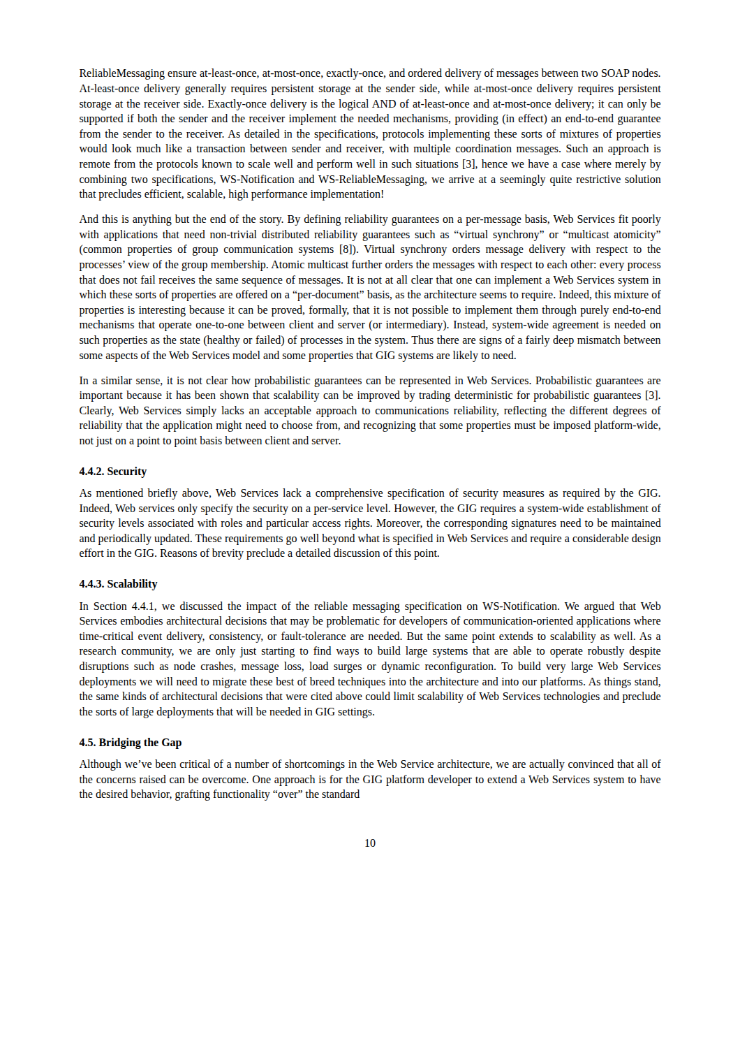ReliableMessaging ensure at-least-once, at-most-once, exactly-once, and ordered delivery of messages between two SOAP nodes. At-least-once delivery generally requires persistent storage at the sender side, while at-most-once delivery requires persistent storage at the receiver side. Exactly-once delivery is the logical AND of at-least-once and at-most-once delivery; it can only be supported if both the sender and the receiver implement the needed mechanisms, providing (in effect) an end-to-end guarantee from the sender to the receiver. As detailed in the specifications, protocols implementing these sorts of mixtures of properties would look much like a transaction between sender and receiver, with multiple coordination messages. Such an approach is remote from the protocols known to scale well and perform well in such situations [3], hence we have a case where merely by combining two specifications, WS-Notification and WS-ReliableMessaging, we arrive at a seemingly quite restrictive solution that precludes efficient, scalable, high performance implementation!
And this is anything but the end of the story. By defining reliability guarantees on a per-message basis, Web Services fit poorly with applications that need non-trivial distributed reliability guarantees such as “virtual synchrony” or “multicast atomicity” (common properties of group communication systems [8]). Virtual synchrony orders message delivery with respect to the processes’ view of the group membership. Atomic multicast further orders the messages with respect to each other: every process that does not fail receives the same sequence of messages. It is not at all clear that one can implement a Web Services system in which these sorts of properties are offered on a “per-document” basis, as the architecture seems to require. Indeed, this mixture of properties is interesting because it can be proved, formally, that it is not possible to implement them through purely end-to-end mechanisms that operate one-to-one between client and server (or intermediary). Instead, system-wide agreement is needed on such properties as the state (healthy or failed) of processes in the system. Thus there are signs of a fairly deep mismatch between some aspects of the Web Services model and some properties that GIG systems are likely to need.
In a similar sense, it is not clear how probabilistic guarantees can be represented in Web Services. Probabilistic guarantees are important because it has been shown that scalability can be improved by trading deterministic for probabilistic guarantees [3]. Clearly, Web Services simply lacks an acceptable approach to communications reliability, reflecting the different degrees of reliability that the application might need to choose from, and recognizing that some properties must be imposed platform-wide, not just on a point to point basis between client and server.
4.4.2. Security
As mentioned briefly above, Web Services lack a comprehensive specification of security measures as required by the GIG. Indeed, Web services only specify the security on a per-service level. However, the GIG requires a system-wide establishment of security levels associated with roles and particular access rights. Moreover, the corresponding signatures need to be maintained and periodically updated. These requirements go well beyond what is specified in Web Services and require a considerable design effort in the GIG. Reasons of brevity preclude a detailed discussion of this point.
4.4.3. Scalability
In Section 4.4.1, we discussed the impact of the reliable messaging specification on WS-Notification. We argued that Web Services embodies architectural decisions that may be problematic for developers of communication-oriented applications where time-critical event delivery, consistency, or fault-tolerance are needed. But the same point extends to scalability as well. As a research community, we are only just starting to find ways to build large systems that are able to operate robustly despite disruptions such as node crashes, message loss, load surges or dynamic reconfiguration. To build very large Web Services deployments we will need to migrate these best of breed techniques into the architecture and into our platforms. As things stand, the same kinds of architectural decisions that were cited above could limit scalability of Web Services technologies and preclude the sorts of large deployments that will be needed in GIG settings.
4.5. Bridging the Gap
Although we’ve been critical of a number of shortcomings in the Web Service architecture, we are actually convinced that all of the concerns raised can be overcome. One approach is for the GIG platform developer to extend a Web Services system to have the desired behavior, grafting functionality “over” the standard
10